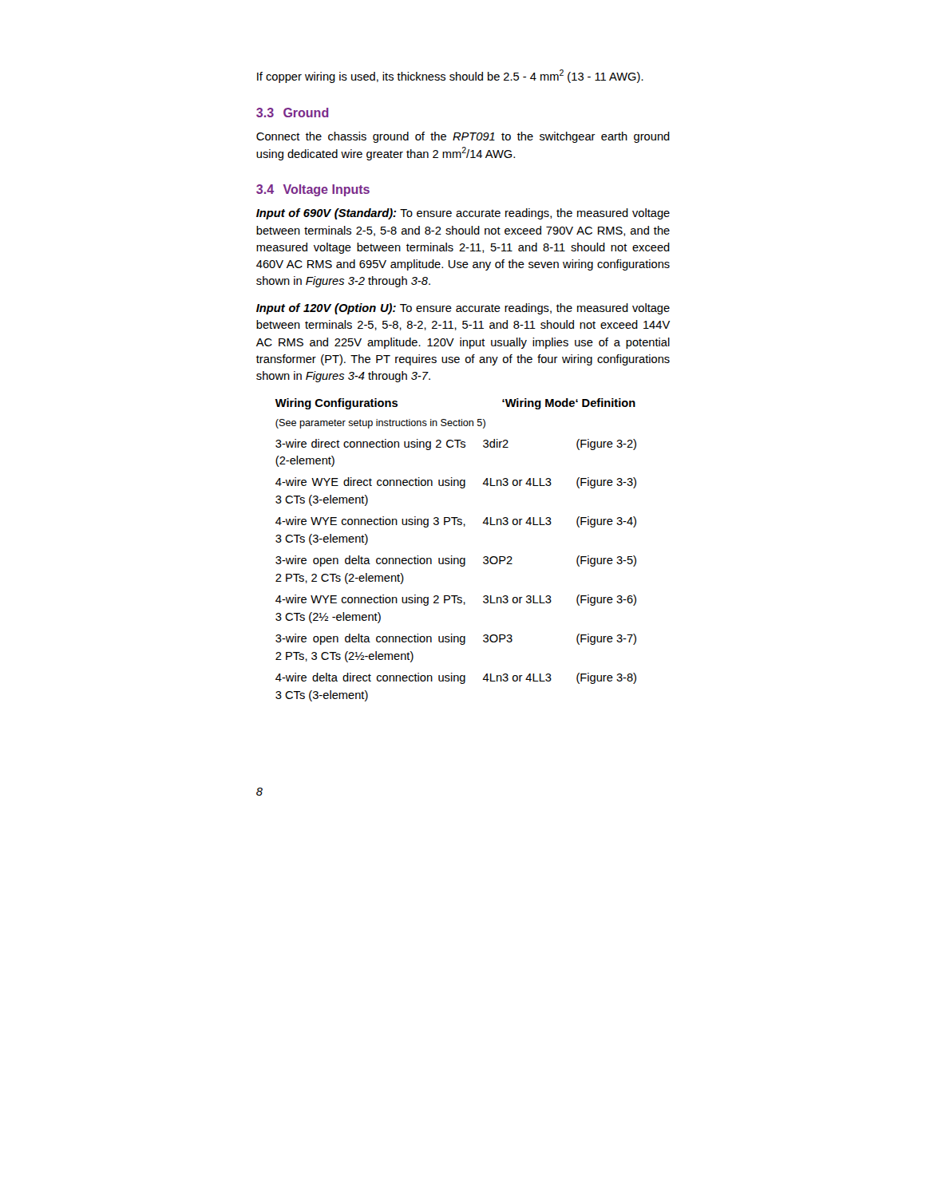If copper wiring is used, its thickness should be 2.5 - 4 mm2 (13 - 11 AWG).
3.3 Ground
Connect the chassis ground of the RPT091 to the switchgear earth ground using dedicated wire greater than 2 mm2/14 AWG.
3.4 Voltage Inputs
Input of 690V (Standard): To ensure accurate readings, the measured voltage between terminals 2-5, 5-8 and 8-2 should not exceed 790V AC RMS, and the measured voltage between terminals 2-11, 5-11 and 8-11 should not exceed 460V AC RMS and 695V amplitude. Use any of the seven wiring configurations shown in Figures 3-2 through 3-8.
Input of 120V (Option U): To ensure accurate readings, the measured voltage between terminals 2-5, 5-8, 8-2, 2-11, 5-11 and 8-11 should not exceed 144V AC RMS and 225V amplitude. 120V input usually implies use of a potential transformer (PT). The PT requires use of any of the four wiring configurations shown in Figures 3-4 through 3-7.
| Wiring Configurations | ‘Wiring Mode‘ Definition |
| --- | --- |
| (See parameter setup instructions in Section 5) |
| 3-wire direct connection using 2 CTs (2-element) | 3dir2 | (Figure 3-2) |
| 4-wire WYE direct connection using 3 CTs (3-element) | 4Ln3 or 4LL3 | (Figure 3-3) |
| 4-wire WYE connection using 3 PTs, 3 CTs (3-element) | 4Ln3 or 4LL3 | (Figure 3-4) |
| 3-wire open delta connection using 2 PTs, 2 CTs (2-element) | 3OP2 | (Figure 3-5) |
| 4-wire WYE connection using 2 PTs, 3 CTs (2½ -element) | 3Ln3 or 3LL3 | (Figure 3-6) |
| 3-wire open delta connection using 2 PTs, 3 CTs (2½-element) | 3OP3 | (Figure 3-7) |
| 4-wire delta direct connection using 3 CTs (3-element) | 4Ln3 or 4LL3 | (Figure 3-8) |
8